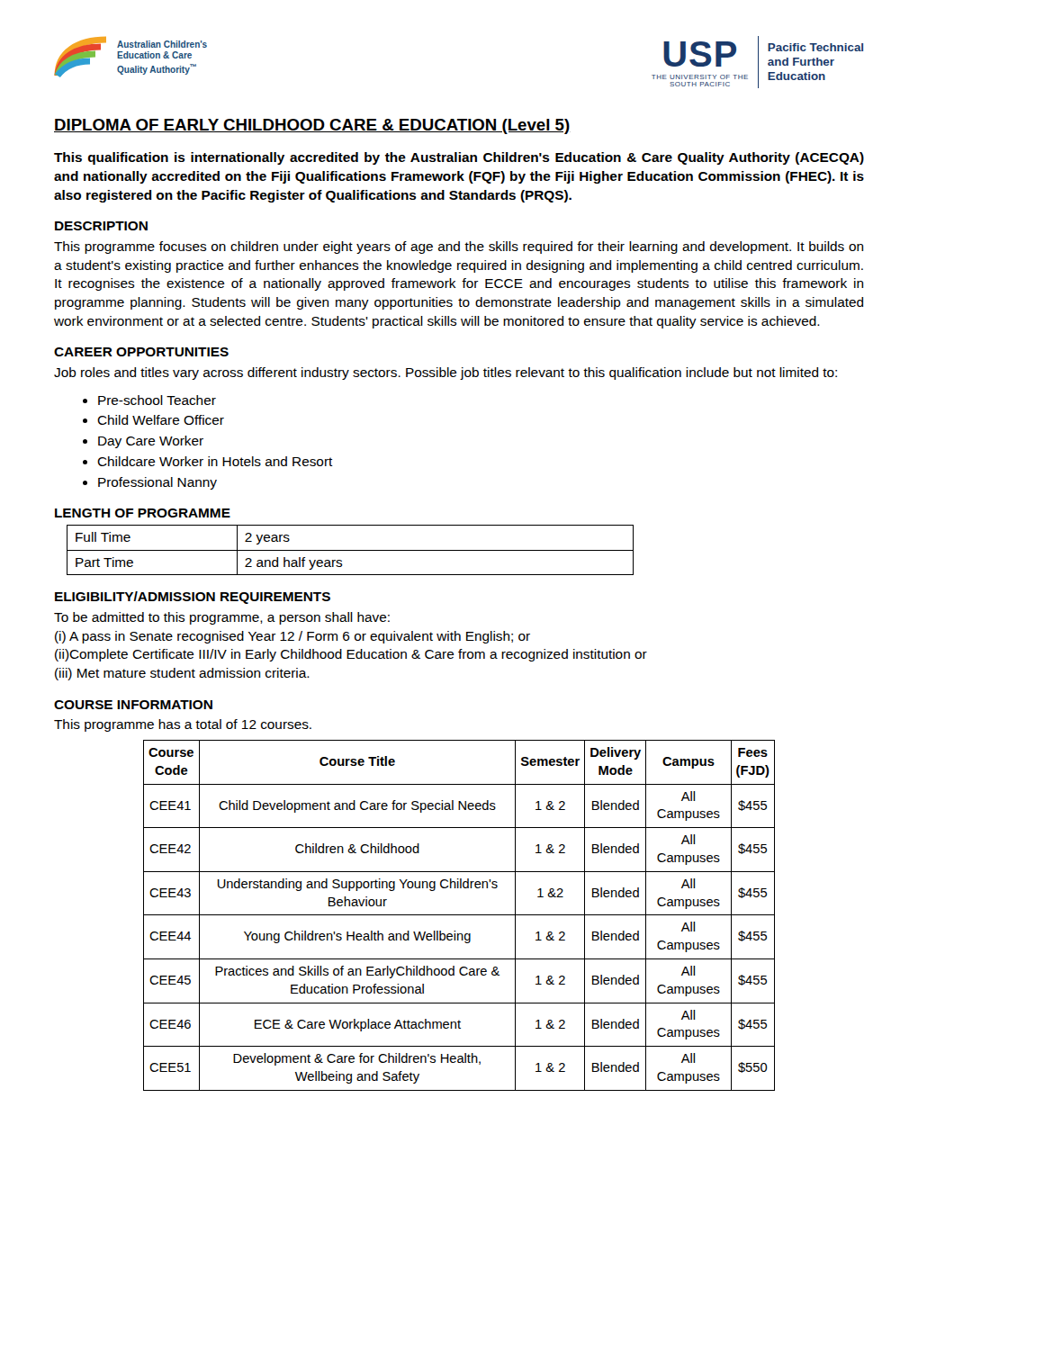Australian Children's
Education & Care
Quality Authority™
USP
THE UNIVERSITY OF THE
SOUTH PACIFIC
Pacific Technical
and Further
Education
DIPLOMA OF EARLY CHILDHOOD CARE & EDUCATION (Level 5)
This qualification is internationally accredited by the Australian Children's Education & Care Quality Authority (ACECQA) and nationally accredited on the Fiji Qualifications Framework (FQF) by the Fiji Higher Education Commission (FHEC). It is also registered on the Pacific Register of Qualifications and Standards (PRQS).
DESCRIPTION
This programme focuses on children under eight years of age and the skills required for their learning and development. It builds on a student's existing practice and further enhances the knowledge required in designing and implementing a child centred curriculum. It recognises the existence of a nationally approved framework for ECCE and encourages students to utilise this framework in programme planning. Students will be given many opportunities to demonstrate leadership and management skills in a simulated work environment or at a selected centre. Students' practical skills will be monitored to ensure that quality service is achieved.
CAREER OPPORTUNITIES
Job roles and titles vary across different industry sectors. Possible job titles relevant to this qualification include but not limited to:
Pre-school Teacher
Child Welfare Officer
Day Care Worker
Childcare Worker in Hotels and Resort
Professional Nanny
LENGTH OF PROGRAMME
| Full Time | 2 years |
| Part Time | 2 and half years |
ELIGIBILITY/ADMISSION REQUIREMENTS
To be admitted to this programme, a person shall have:
(i) A pass in Senate recognised Year 12 / Form 6 or equivalent with English; or
(ii)Complete Certificate III/IV in Early Childhood Education & Care from a recognized institution or
(iii) Met mature student admission criteria.
COURSE INFORMATION
This programme has a total of 12 courses.
| Course Code | Course Title | Semester | Delivery Mode | Campus | Fees (FJD) |
| --- | --- | --- | --- | --- | --- |
| CEE41 | Child Development and Care for Special Needs | 1 & 2 | Blended | All Campuses | $455 |
| CEE42 | Children & Childhood | 1 & 2 | Blended | All Campuses | $455 |
| CEE43 | Understanding and Supporting Young Children's Behaviour | 1 &2 | Blended | All Campuses | $455 |
| CEE44 | Young Children's Health and Wellbeing | 1 & 2 | Blended | All Campuses | $455 |
| CEE45 | Practices and Skills of an EarlyChildhood Care & Education Professional | 1 & 2 | Blended | All Campuses | $455 |
| CEE46 | ECE & Care Workplace Attachment | 1 & 2 | Blended | All Campuses | $455 |
| CEE51 | Development & Care for Children's Health, Wellbeing and Safety | 1 & 2 | Blended | All Campuses | $550 |